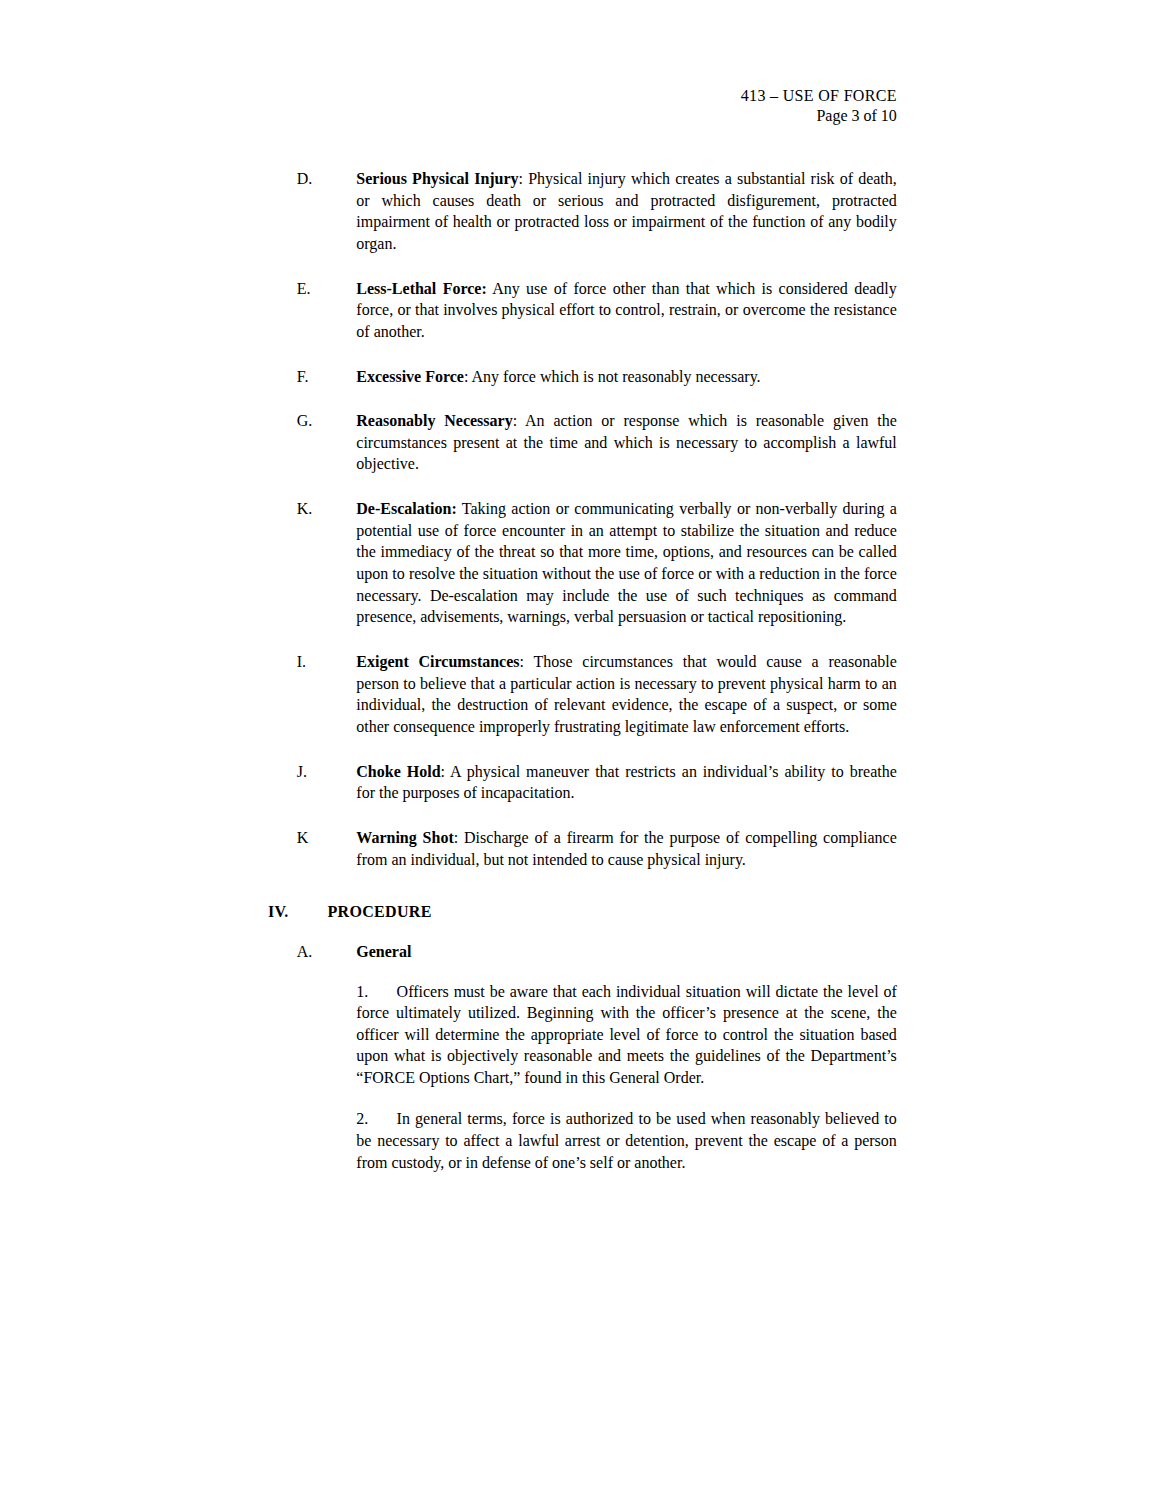413 – USE OF FORCE
Page 3 of 10
D.
Serious Physical Injury: Physical injury which creates a substantial risk of death, or which causes death or serious and protracted disfigurement, protracted impairment of health or protracted loss or impairment of the function of any bodily organ.
E.
Less-Lethal Force: Any use of force other than that which is considered deadly force, or that involves physical effort to control, restrain, or overcome the resistance of another.
F.
Excessive Force: Any force which is not reasonably necessary.
G.
Reasonably Necessary: An action or response which is reasonable given the circumstances present at the time and which is necessary to accomplish a lawful objective.
K.
De-Escalation: Taking action or communicating verbally or non-verbally during a potential use of force encounter in an attempt to stabilize the situation and reduce the immediacy of the threat so that more time, options, and resources can be called upon to resolve the situation without the use of force or with a reduction in the force necessary. De-escalation may include the use of such techniques as command presence, advisements, warnings, verbal persuasion or tactical repositioning.
I.
Exigent Circumstances: Those circumstances that would cause a reasonable person to believe that a particular action is necessary to prevent physical harm to an individual, the destruction of relevant evidence, the escape of a suspect, or some other consequence improperly frustrating legitimate law enforcement efforts.
J.
Choke Hold: A physical maneuver that restricts an individual’s ability to breathe for the purposes of incapacitation.
K
Warning Shot: Discharge of a firearm for the purpose of compelling compliance from an individual, but not intended to cause physical injury.
IV. PROCEDURE
A.
General
1. Officers must be aware that each individual situation will dictate the level of force ultimately utilized. Beginning with the officer’s presence at the scene, the officer will determine the appropriate level of force to control the situation based upon what is objectively reasonable and meets the guidelines of the Department’s “FORCE Options Chart,” found in this General Order.
2. In general terms, force is authorized to be used when reasonably believed to be necessary to affect a lawful arrest or detention, prevent the escape of a person from custody, or in defense of one’s self or another.